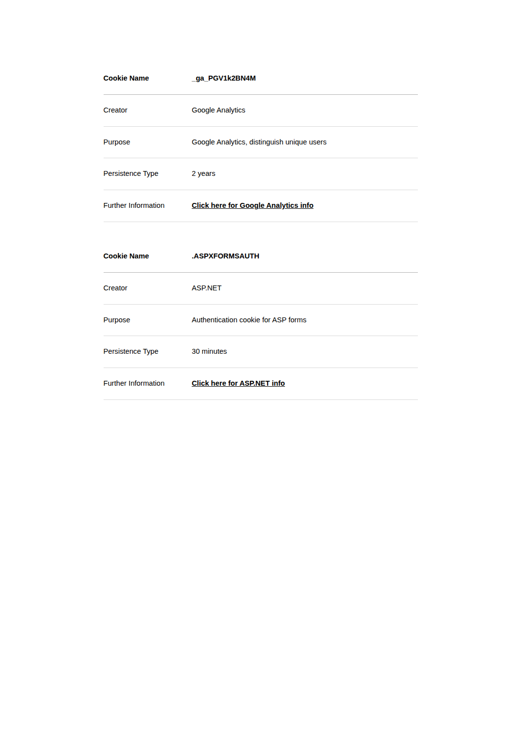| Cookie Name | _ga_PGV1k2BN4M |
| Creator | Google Analytics |
| Purpose | Google Analytics, distinguish unique users |
| Persistence Type | 2 years |
| Further Information | Click here for Google Analytics info |
| Cookie Name | .ASPXFORMSAUTH |
| Creator | ASP.NET |
| Purpose | Authentication cookie for ASP forms |
| Persistence Type | 30 minutes |
| Further Information | Click here for ASP.NET info |